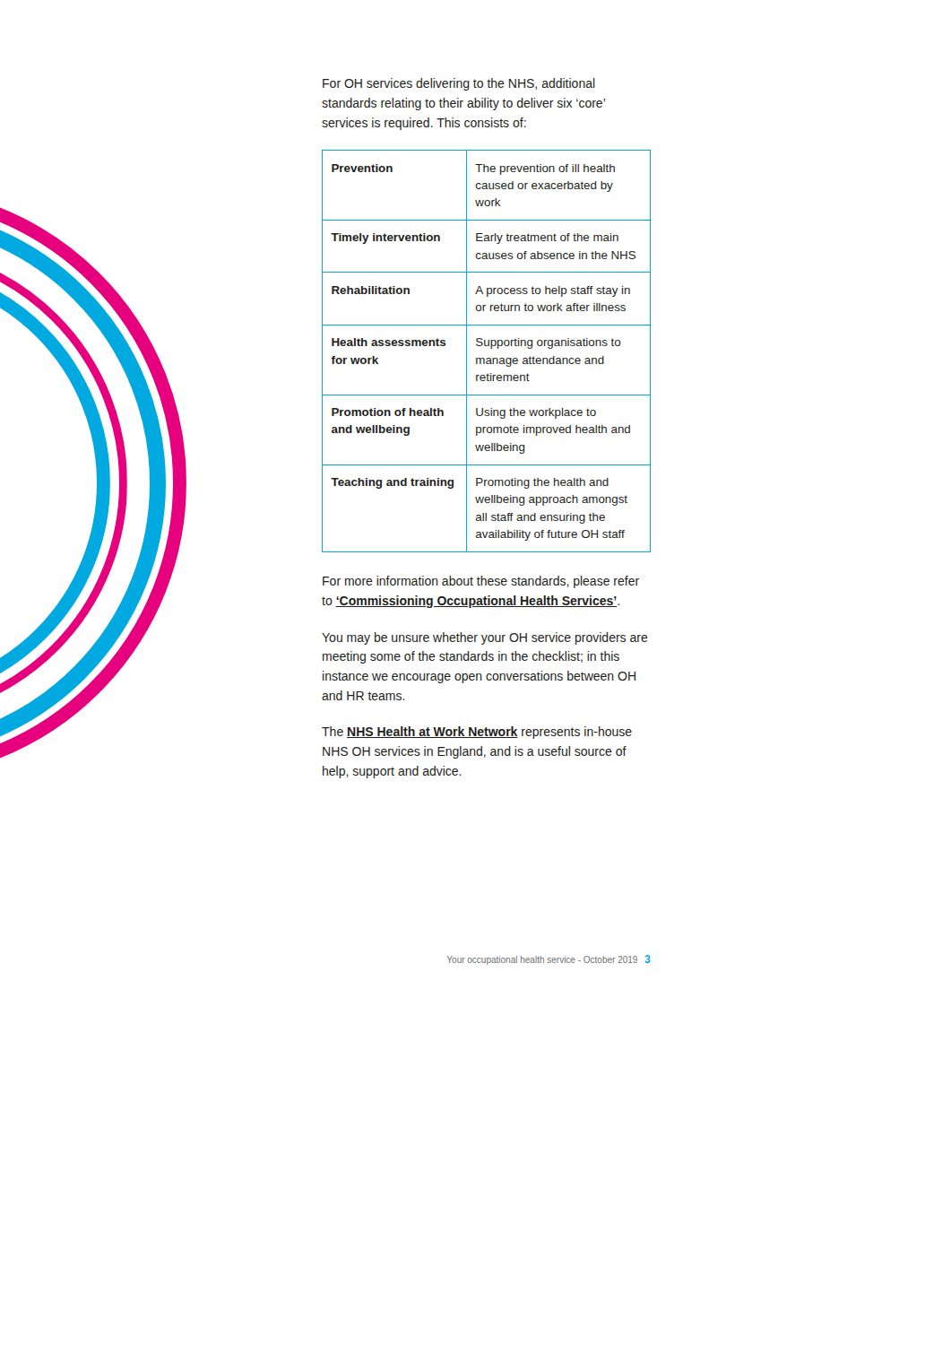For OH services delivering to the NHS, additional standards relating to their ability to deliver six ‘core’ services is required. This consists of:
| Prevention | The prevention of ill health caused or exacerbated by work |
| Timely intervention | Early treatment of the main causes of absence in the NHS |
| Rehabilitation | A process to help staff stay in or return to work after illness |
| Health assessments for work | Supporting organisations to manage attendance and retirement |
| Promotion of health and wellbeing | Using the workplace to promote improved health and wellbeing |
| Teaching and training | Promoting the health and wellbeing approach amongst all staff and ensuring the availability of future OH staff |
For more information about these standards, please refer to ‘Commissioning Occupational Health Services’.
You may be unsure whether your OH service providers are meeting some of the standards in the checklist; in this instance we encourage open conversations between OH and HR teams.
The NHS Health at Work Network represents in-house NHS OH services in England, and is a useful source of help, support and advice.
Your occupational health service - October 20193